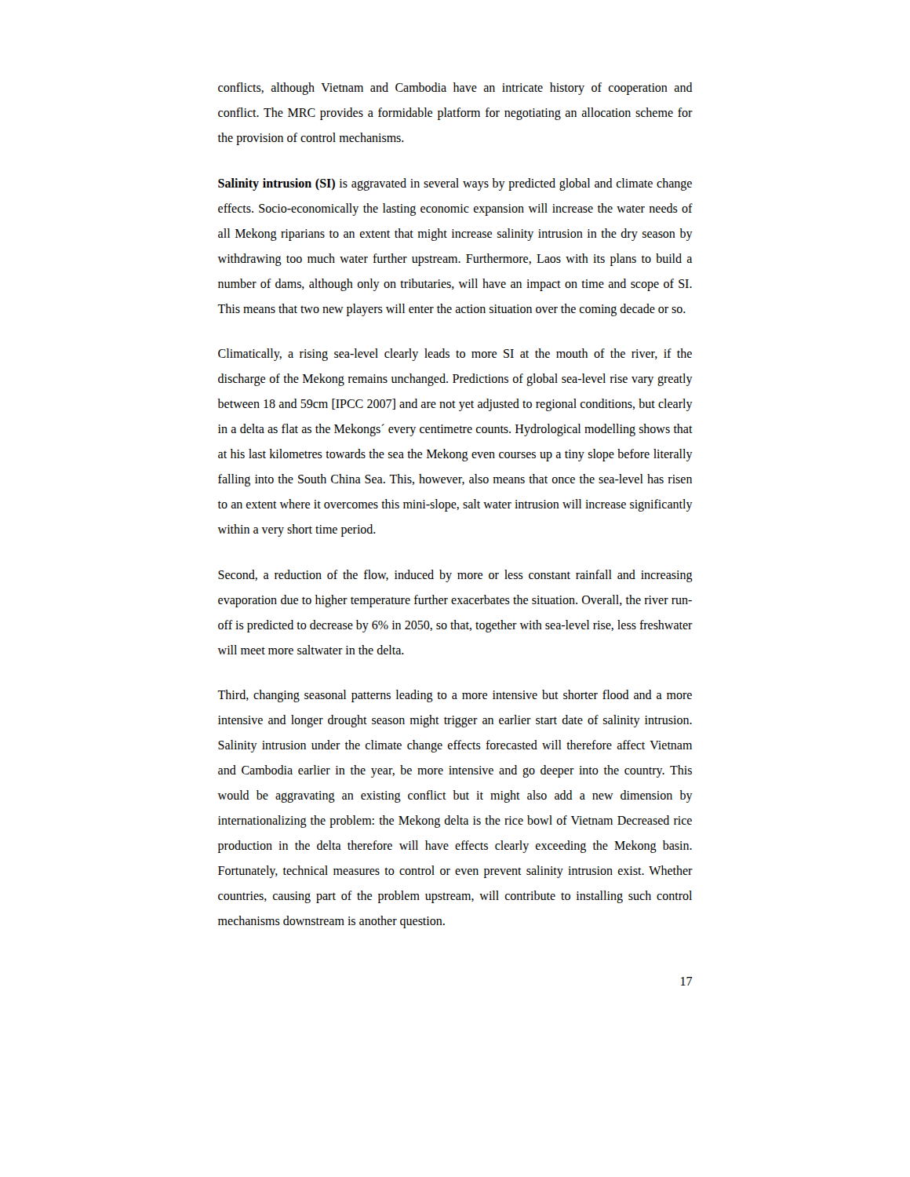conflicts, although Vietnam and Cambodia have an intricate history of cooperation and conflict. The MRC provides a formidable platform for negotiating an allocation scheme for the provision of control mechanisms.
Salinity intrusion (SI) is aggravated in several ways by predicted global and climate change effects. Socio-economically the lasting economic expansion will increase the water needs of all Mekong riparians to an extent that might increase salinity intrusion in the dry season by withdrawing too much water further upstream. Furthermore, Laos with its plans to build a number of dams, although only on tributaries, will have an impact on time and scope of SI. This means that two new players will enter the action situation over the coming decade or so.
Climatically, a rising sea-level clearly leads to more SI at the mouth of the river, if the discharge of the Mekong remains unchanged. Predictions of global sea-level rise vary greatly between 18 and 59cm [IPCC 2007] and are not yet adjusted to regional conditions, but clearly in a delta as flat as the Mekongs´ every centimetre counts. Hydrological modelling shows that at his last kilometres towards the sea the Mekong even courses up a tiny slope before literally falling into the South China Sea. This, however, also means that once the sea-level has risen to an extent where it overcomes this mini-slope, salt water intrusion will increase significantly within a very short time period.
Second, a reduction of the flow, induced by more or less constant rainfall and increasing evaporation due to higher temperature further exacerbates the situation. Overall, the river run-off is predicted to decrease by 6% in 2050, so that, together with sea-level rise, less freshwater will meet more saltwater in the delta.
Third, changing seasonal patterns leading to a more intensive but shorter flood and a more intensive and longer drought season might trigger an earlier start date of salinity intrusion. Salinity intrusion under the climate change effects forecasted will therefore affect Vietnam and Cambodia earlier in the year, be more intensive and go deeper into the country. This would be aggravating an existing conflict but it might also add a new dimension by internationalizing the problem: the Mekong delta is the rice bowl of Vietnam Decreased rice production in the delta therefore will have effects clearly exceeding the Mekong basin. Fortunately, technical measures to control or even prevent salinity intrusion exist. Whether countries, causing part of the problem upstream, will contribute to installing such control mechanisms downstream is another question.
17